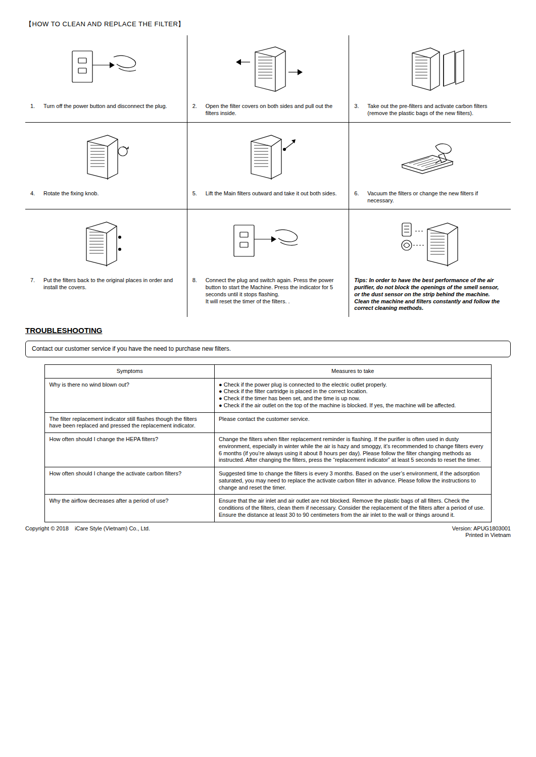【HOW TO CLEAN AND REPLACE THE FILTER】
| 1. Turn off the power button and disconnect the plug. | 2. Open the filter covers on both sides and pull out the filters inside. | 3. Take out the pre-filters and activate carbon filters (remove the plastic bags of the new filters). |
| 4. Rotate the fixing knob. | 5. Lift the Main filters outward and take it out both sides. | 6. Vacuum the filters or change the new filters if necessary. |
| 7. Put the filters back to the original places in order and install the covers. | 8. Connect the plug and switch again. Press the power button to start the Machine. Press the indicator for 5 seconds until it stops flashing. It will reset the timer of the filters. . | Tips: In order to have the best performance of the air purifier, do not block the openings of the smell sensor, or the dust sensor on the strip behind the machine. Clean the machine and filters constantly and follow the correct cleaning methods. |
TROUBLESHOOTING
Contact our customer service if you have the need to purchase new filters.
| Symptoms | Measures to take |
| --- | --- |
| Why is there no wind blown out? | ● Check if the power plug is connected to the electric outlet properly. ● Check if the filter cartridge is placed in the correct location. ● Check if the timer has been set, and the time is up now. ● Check if the air outlet on the top of the machine is blocked. If yes, the machine will be affected. |
| The filter replacement indicator still flashes though the filters have been replaced and pressed the replacement indicator. | Please contact the customer service. |
| How often should I change the HEPA filters? | Change the filters when filter replacement reminder is flashing. If the purifier is often used in dusty environment, especially in winter while the air is hazy and smoggy, it’s recommended to change filters every 6 months (if you’re always using it about 8 hours per day). Please follow the filter changing methods as instructed. After changing the filters, press the “replacement indicator” at least 5 seconds to reset the timer. |
| How often should I change the activate carbon filters? | Suggested time to change the filters is every 3 months. Based on the user’s environment, if the adsorption saturated, you may need to replace the activate carbon filter in advance. Please follow the instructions to change and reset the timer. |
| Why the airflow decreases after a period of use? | Ensure that the air inlet and air outlet are not blocked. Remove the plastic bags of all filters. Check the conditions of the filters, clean them if necessary. Consider the replacement of the filters after a period of use. Ensure the distance at least 30 to 90 centimeters from the air inlet to the wall or things around it. |
Copyright © 2018 iCare Style (Vietnam) Co., Ltd.
Version: APUG1803001
Printed in Vietnam